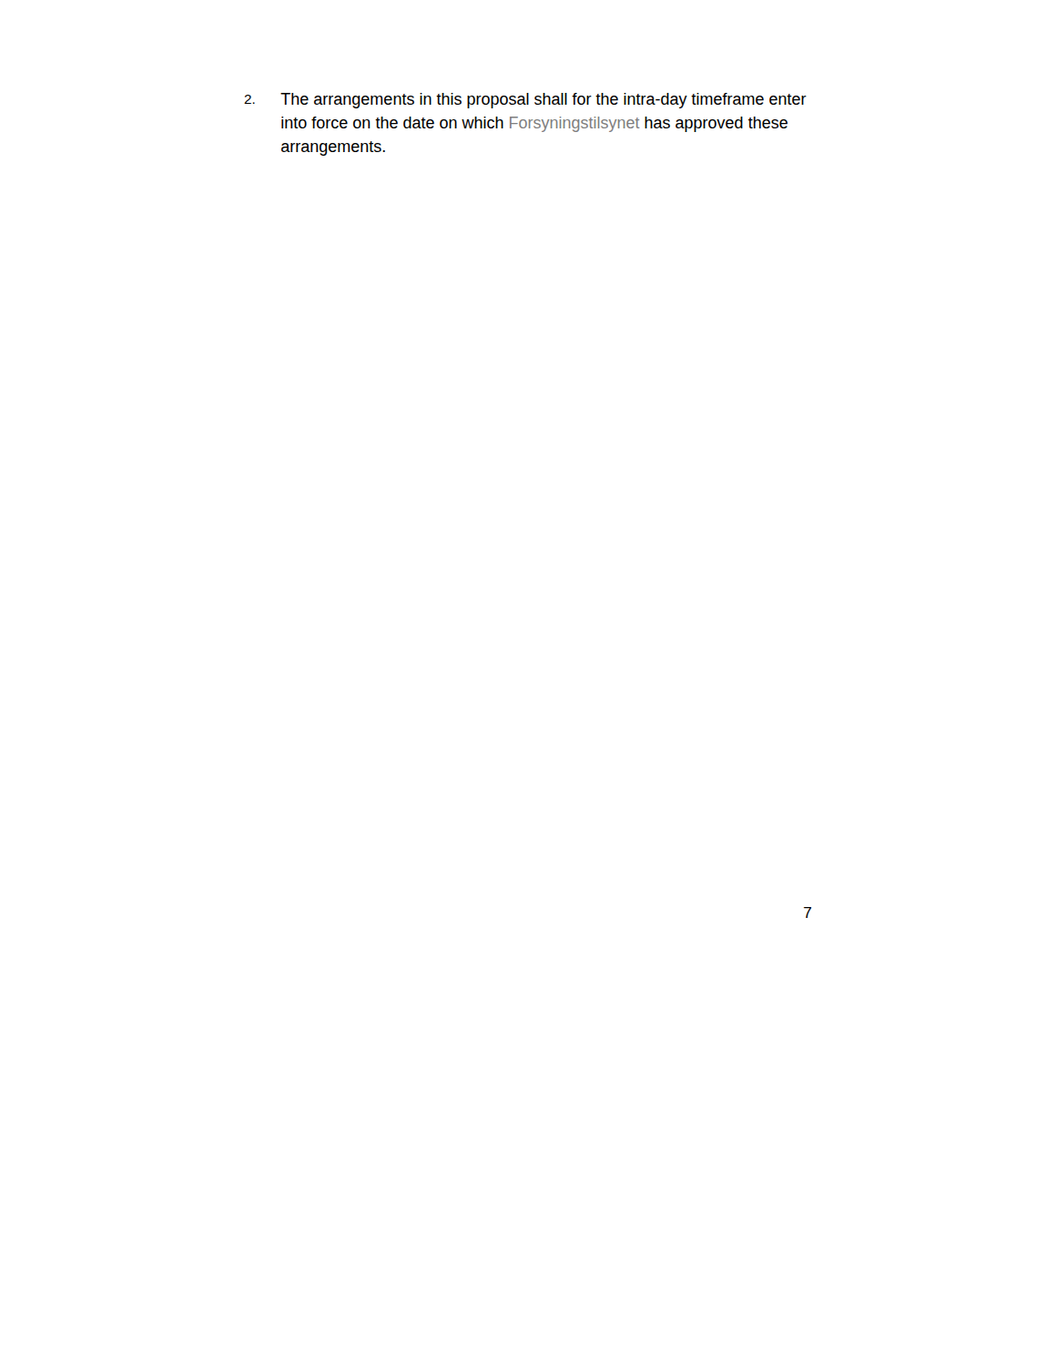2. The arrangements in this proposal shall for the intra-day timeframe enter into force on the date on which Forsyningstilsynet has approved these arrangements.
7